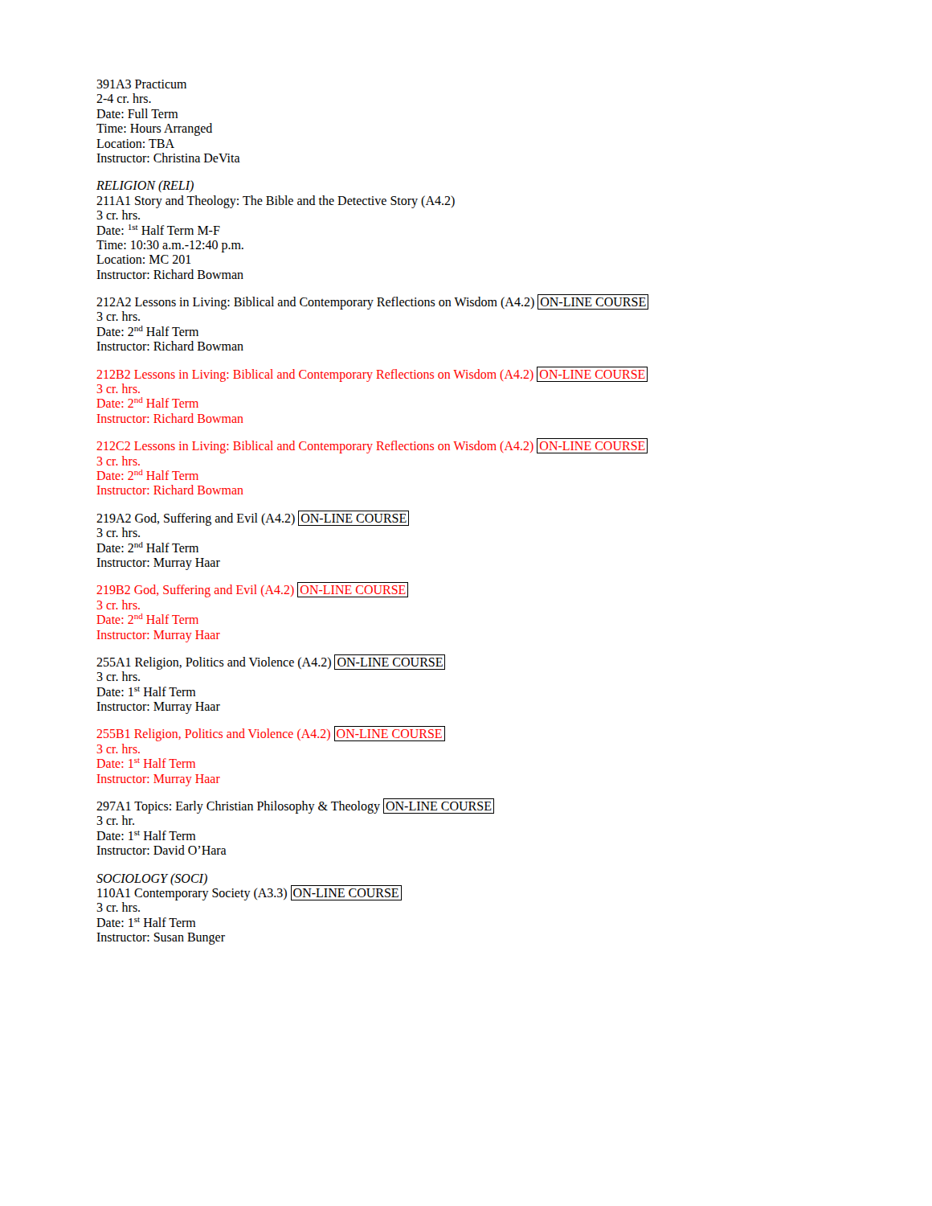391A3 Practicum
2-4 cr. hrs.
Date: Full Term
Time: Hours Arranged
Location: TBA
Instructor: Christina DeVita
RELIGION (RELI)
211A1 Story and Theology: The Bible and the Detective Story (A4.2)
3 cr. hrs.
Date: 1st Half Term M-F
Time: 10:30 a.m.-12:40 p.m.
Location: MC 201
Instructor: Richard Bowman
212A2 Lessons in Living: Biblical and Contemporary Reflections on Wisdom (A4.2) ON-LINE COURSE
3 cr. hrs.
Date: 2nd Half Term
Instructor: Richard Bowman
212B2 Lessons in Living: Biblical and Contemporary Reflections on Wisdom (A4.2) ON-LINE COURSE
3 cr. hrs.
Date: 2nd Half Term
Instructor: Richard Bowman
212C2 Lessons in Living: Biblical and Contemporary Reflections on Wisdom (A4.2) ON-LINE COURSE
3 cr. hrs.
Date: 2nd Half Term
Instructor: Richard Bowman
219A2 God, Suffering and Evil (A4.2) ON-LINE COURSE
3 cr. hrs.
Date: 2nd Half Term
Instructor: Murray Haar
219B2 God, Suffering and Evil (A4.2) ON-LINE COURSE
3 cr. hrs.
Date: 2nd Half Term
Instructor: Murray Haar
255A1 Religion, Politics and Violence (A4.2) ON-LINE COURSE
3 cr. hrs.
Date: 1st Half Term
Instructor: Murray Haar
255B1 Religion, Politics and Violence (A4.2) ON-LINE COURSE
3 cr. hrs.
Date: 1st Half Term
Instructor: Murray Haar
297A1 Topics: Early Christian Philosophy & Theology ON-LINE COURSE
3 cr. hr.
Date: 1st Half Term
Instructor: David O’Hara
SOCIOLOGY (SOCI)
110A1 Contemporary Society (A3.3) ON-LINE COURSE
3 cr. hrs.
Date: 1st Half Term
Instructor: Susan Bunger